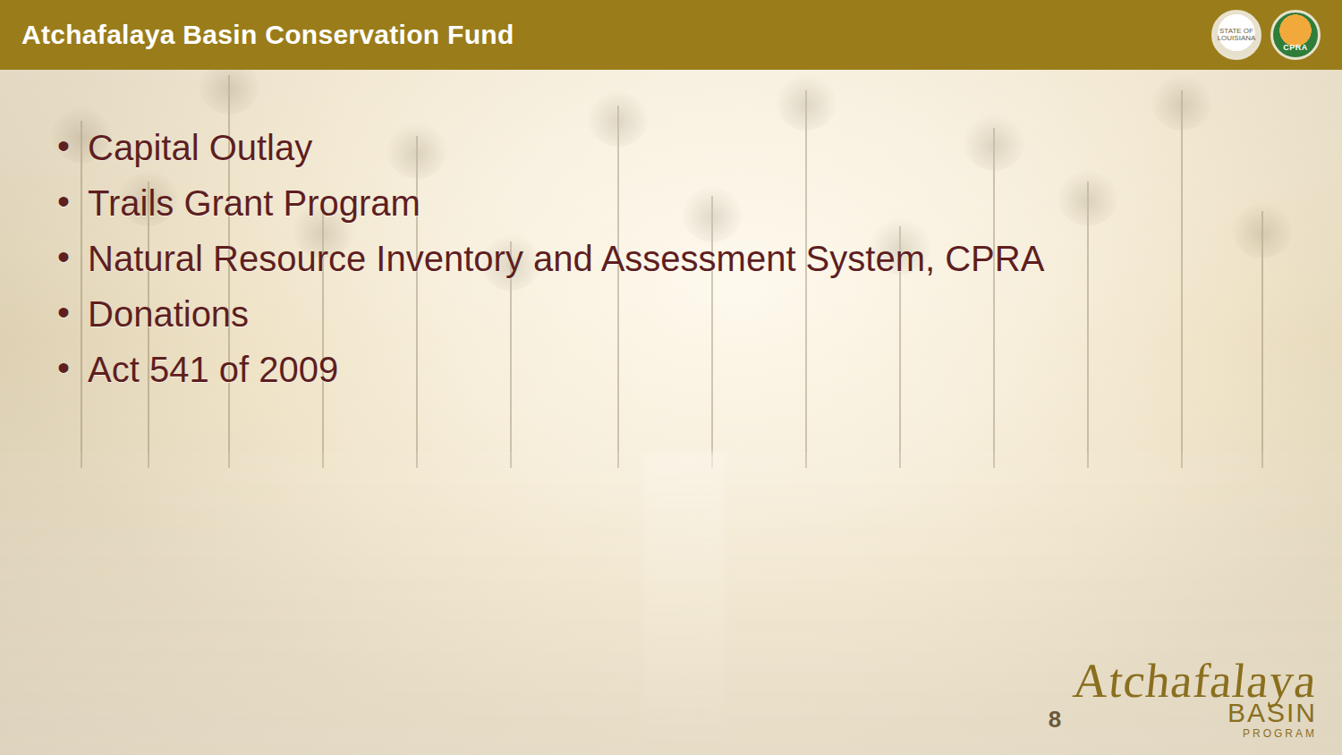Atchafalaya Basin Conservation Fund
STATE OF
LOUISIANA
CPRA
Capital Outlay
Trails Grant Program
Natural Resource Inventory and Assessment System, CPRA
Donations
Act 541 of 2009
8
Atchafalaya BASIN PROGRAM